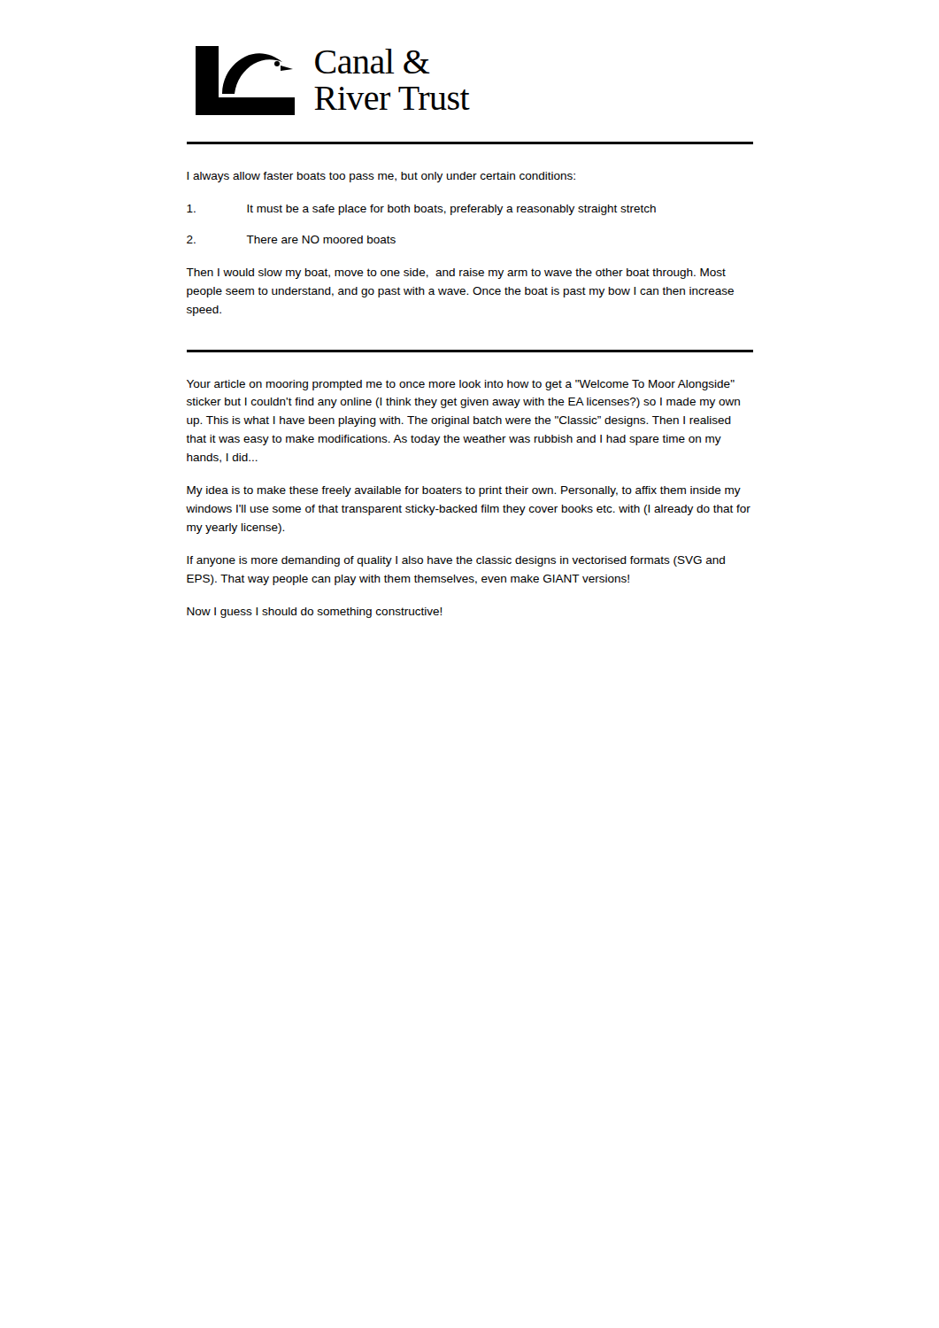Canal &
River Trust
I always allow faster boats too pass me, but only under certain conditions:
1.
It must be a safe place for both boats, preferably a reasonably straight stretch
2.
There are NO moored boats
Then I would slow my boat, move to one side, and raise my arm to wave the other boat through. Most people seem to understand, and go past with a wave. Once the boat is past my bow I can then increase speed.
Your article on mooring prompted me to once more look into how to get a "Welcome To Moor Alongside" sticker but I couldn't find any online (I think they get given away with the EA licenses?) so I made my own up. This is what I have been playing with. The original batch were the "Classic” designs. Then I realised that it was easy to make modifications. As today the weather was rubbish and I had spare time on my hands, I did...
My idea is to make these freely available for boaters to print their own. Personally, to affix them inside my windows I'll use some of that transparent sticky-backed film they cover books etc. with (I already do that for my yearly license).
If anyone is more demanding of quality I also have the classic designs in vectorised formats (SVG and EPS). That way people can play with them themselves, even make GIANT versions!
Now I guess I should do something constructive!